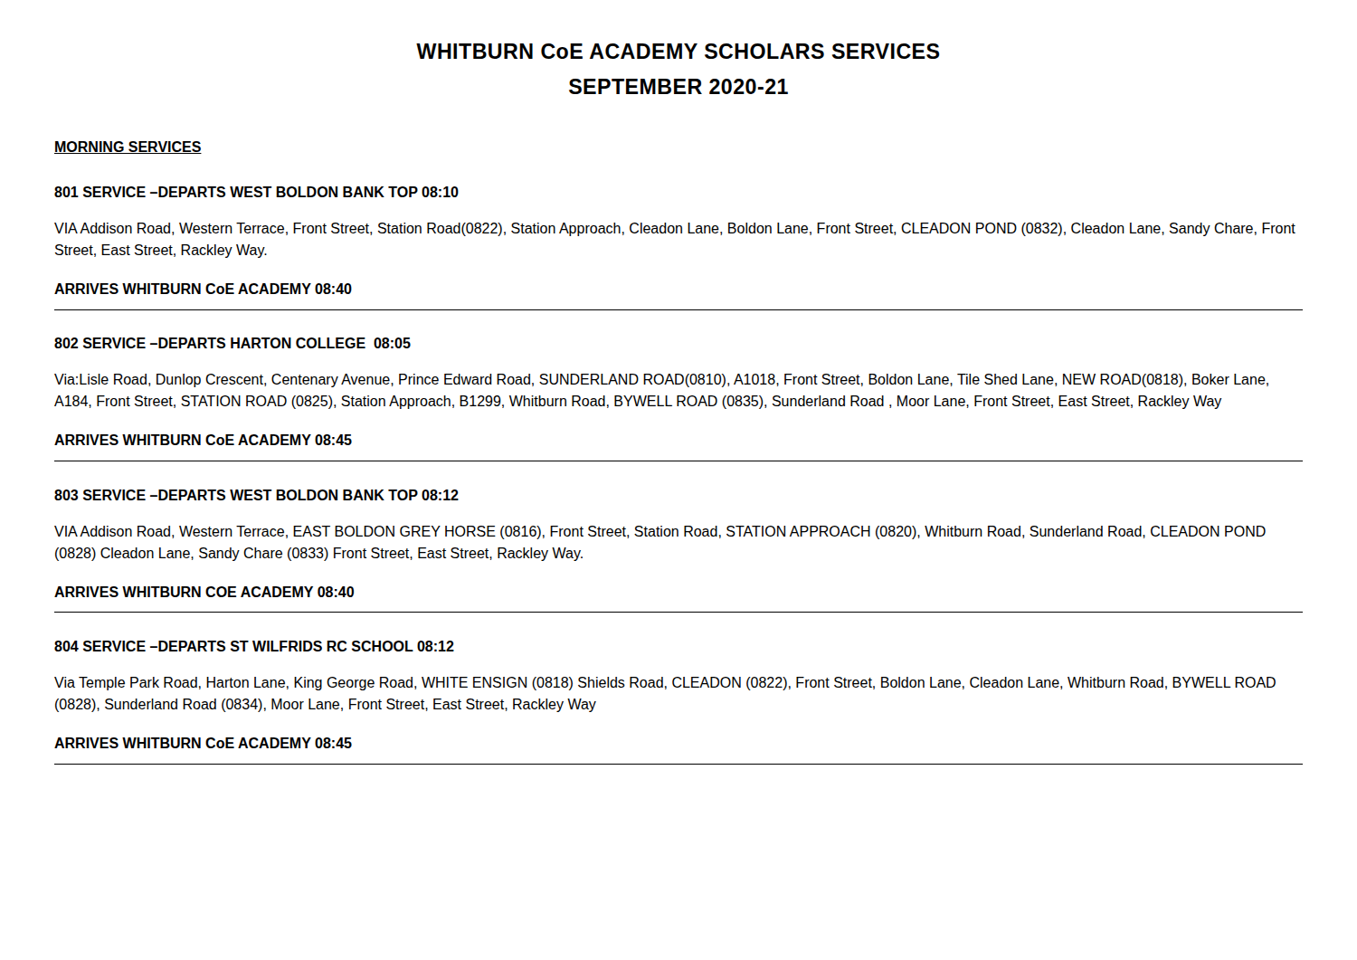WHITBURN CoE ACADEMY SCHOLARS SERVICES
SEPTEMBER 2020-21
MORNING SERVICES
801 SERVICE –DEPARTS WEST BOLDON BANK TOP 08:10
VIA Addison Road, Western Terrace, Front Street, Station Road(0822), Station Approach, Cleadon Lane, Boldon Lane, Front Street, CLEADON POND (0832), Cleadon Lane, Sandy Chare, Front Street, East Street, Rackley Way.
ARRIVES WHITBURN CoE ACADEMY 08:40
802 SERVICE –DEPARTS HARTON COLLEGE 08:05
Via:Lisle Road, Dunlop Crescent, Centenary Avenue, Prince Edward Road, SUNDERLAND ROAD(0810), A1018, Front Street, Boldon Lane, Tile Shed Lane, NEW ROAD(0818), Boker Lane, A184, Front Street, STATION ROAD (0825), Station Approach, B1299, Whitburn Road, BYWELL ROAD (0835), Sunderland Road , Moor Lane, Front Street, East Street, Rackley Way
ARRIVES WHITBURN CoE ACADEMY 08:45
803 SERVICE –DEPARTS WEST BOLDON BANK TOP 08:12
VIA Addison Road, Western Terrace, EAST BOLDON GREY HORSE (0816), Front Street, Station Road, STATION APPROACH (0820), Whitburn Road, Sunderland Road, CLEADON POND (0828) Cleadon Lane, Sandy Chare (0833) Front Street, East Street, Rackley Way.
ARRIVES WHITBURN COE ACADEMY 08:40
804 SERVICE –DEPARTS ST WILFRIDS RC SCHOOL 08:12
Via Temple Park Road, Harton Lane, King George Road, WHITE ENSIGN (0818) Shields Road, CLEADON (0822), Front Street, Boldon Lane, Cleadon Lane, Whitburn Road, BYWELL ROAD (0828), Sunderland Road (0834), Moor Lane, Front Street, East Street, Rackley Way
ARRIVES WHITBURN CoE ACADEMY 08:45